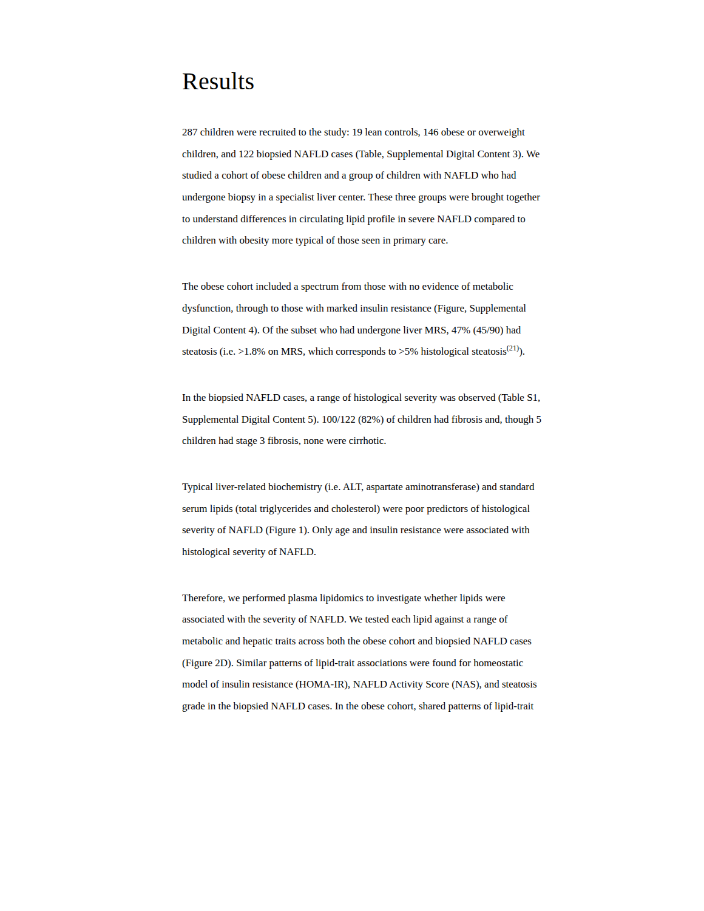Results
287 children were recruited to the study: 19 lean controls, 146 obese or overweight children, and 122 biopsied NAFLD cases (Table, Supplemental Digital Content 3). We studied a cohort of obese children and a group of children with NAFLD who had undergone biopsy in a specialist liver center. These three groups were brought together to understand differences in circulating lipid profile in severe NAFLD compared to children with obesity more typical of those seen in primary care.
The obese cohort included a spectrum from those with no evidence of metabolic dysfunction, through to those with marked insulin resistance (Figure, Supplemental Digital Content 4). Of the subset who had undergone liver MRS, 47% (45/90) had steatosis (i.e. >1.8% on MRS, which corresponds to >5% histological steatosis(21)).
In the biopsied NAFLD cases, a range of histological severity was observed (Table S1, Supplemental Digital Content 5). 100/122 (82%) of children had fibrosis and, though 5 children had stage 3 fibrosis, none were cirrhotic.
Typical liver-related biochemistry (i.e. ALT, aspartate aminotransferase) and standard serum lipids (total triglycerides and cholesterol) were poor predictors of histological severity of NAFLD (Figure 1). Only age and insulin resistance were associated with histological severity of NAFLD.
Therefore, we performed plasma lipidomics to investigate whether lipids were associated with the severity of NAFLD. We tested each lipid against a range of metabolic and hepatic traits across both the obese cohort and biopsied NAFLD cases (Figure 2D). Similar patterns of lipid-trait associations were found for homeostatic model of insulin resistance (HOMA-IR), NAFLD Activity Score (NAS), and steatosis grade in the biopsied NAFLD cases. In the obese cohort, shared patterns of lipid-trait